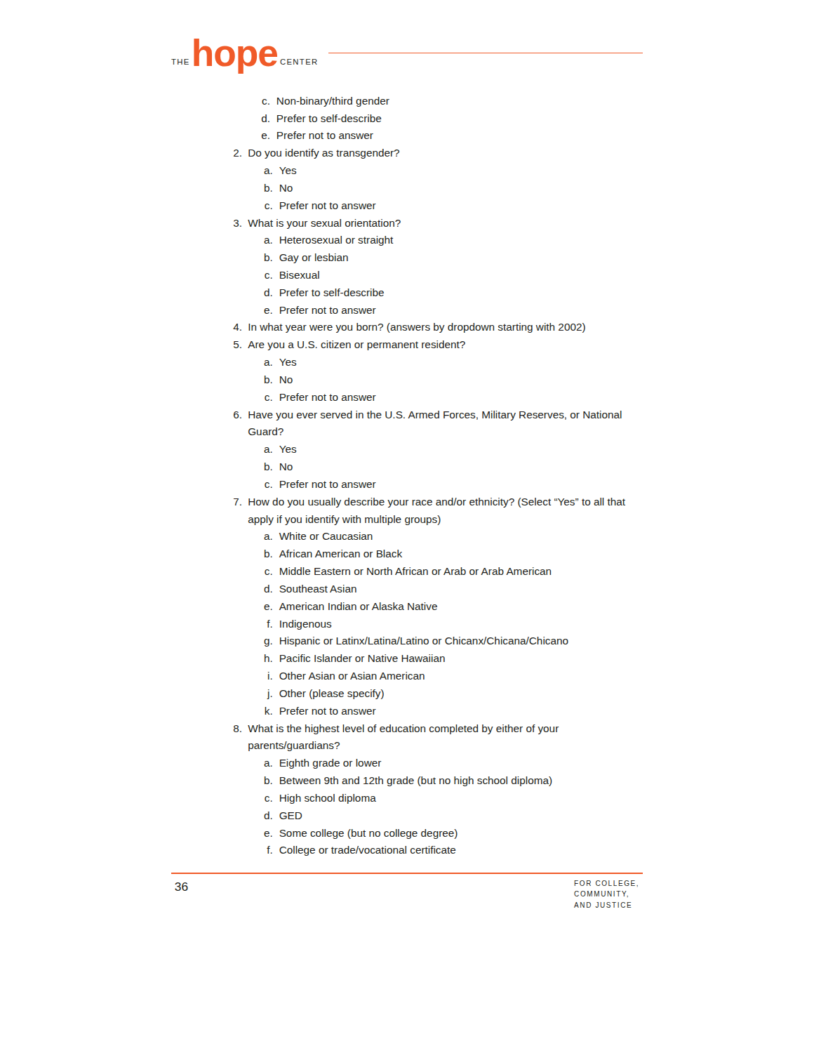THE hope CENTER
Non-binary/third gender
Prefer to self-describe
Prefer not to answer
Do you identify as transgender?
Yes
No
Prefer not to answer
What is your sexual orientation?
Heterosexual or straight
Gay or lesbian
Bisexual
Prefer to self-describe
Prefer not to answer
In what year were you born? (answers by dropdown starting with 2002)
Are you a U.S. citizen or permanent resident?
Yes
No
Prefer not to answer
Have you ever served in the U.S. Armed Forces, Military Reserves, or National Guard?
Yes
No
Prefer not to answer
How do you usually describe your race and/or ethnicity? (Select “Yes” to all that apply if you identify with multiple groups)
White or Caucasian
African American or Black
Middle Eastern or North African or Arab or Arab American
Southeast Asian
American Indian or Alaska Native
Indigenous
Hispanic or Latinx/Latina/Latino or Chicanx/Chicana/Chicano
Pacific Islander or Native Hawaiian
Other Asian or Asian American
Other (please specify)
Prefer not to answer
What is the highest level of education completed by either of your parents/guardians?
Eighth grade or lower
Between 9th and 12th grade (but no high school diploma)
High school diploma
GED
Some college (but no college degree)
College or trade/vocational certificate
36
For College,
Community,
and Justice